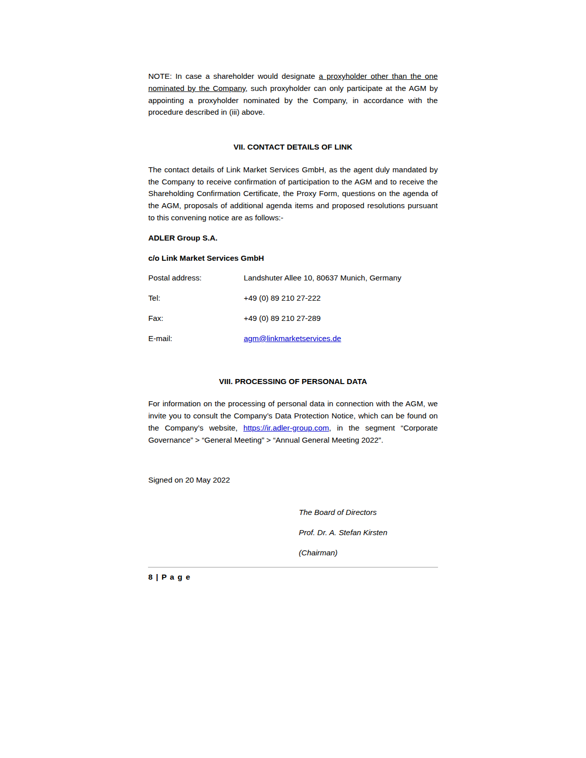NOTE: In case a shareholder would designate a proxyholder other than the one nominated by the Company, such proxyholder can only participate at the AGM by appointing a proxyholder nominated by the Company, in accordance with the procedure described in (iii) above.
VII. CONTACT DETAILS OF LINK
The contact details of Link Market Services GmbH, as the agent duly mandated by the Company to receive confirmation of participation to the AGM and to receive the Shareholding Confirmation Certificate, the Proxy Form, questions on the agenda of the AGM, proposals of additional agenda items and proposed resolutions pursuant to this convening notice are as follows:-
ADLER Group S.A.
c/o Link Market Services GmbH
| Postal address: | Landshuter Allee 10, 80637 Munich, Germany |
| Tel: | +49 (0) 89 210 27-222 |
| Fax: | +49 (0) 89 210 27-289 |
| E-mail: | agm@linkmarketservices.de |
VIII. PROCESSING OF PERSONAL DATA
For information on the processing of personal data in connection with the AGM, we invite you to consult the Company’s Data Protection Notice, which can be found on the Company’s website, https://ir.adler-group.com, in the segment “Corporate Governance” > “General Meeting” > “Annual General Meeting 2022”.
Signed on 20 May 2022
The Board of Directors
Prof. Dr. A. Stefan Kirsten
(Chairman)
8 | P a g e